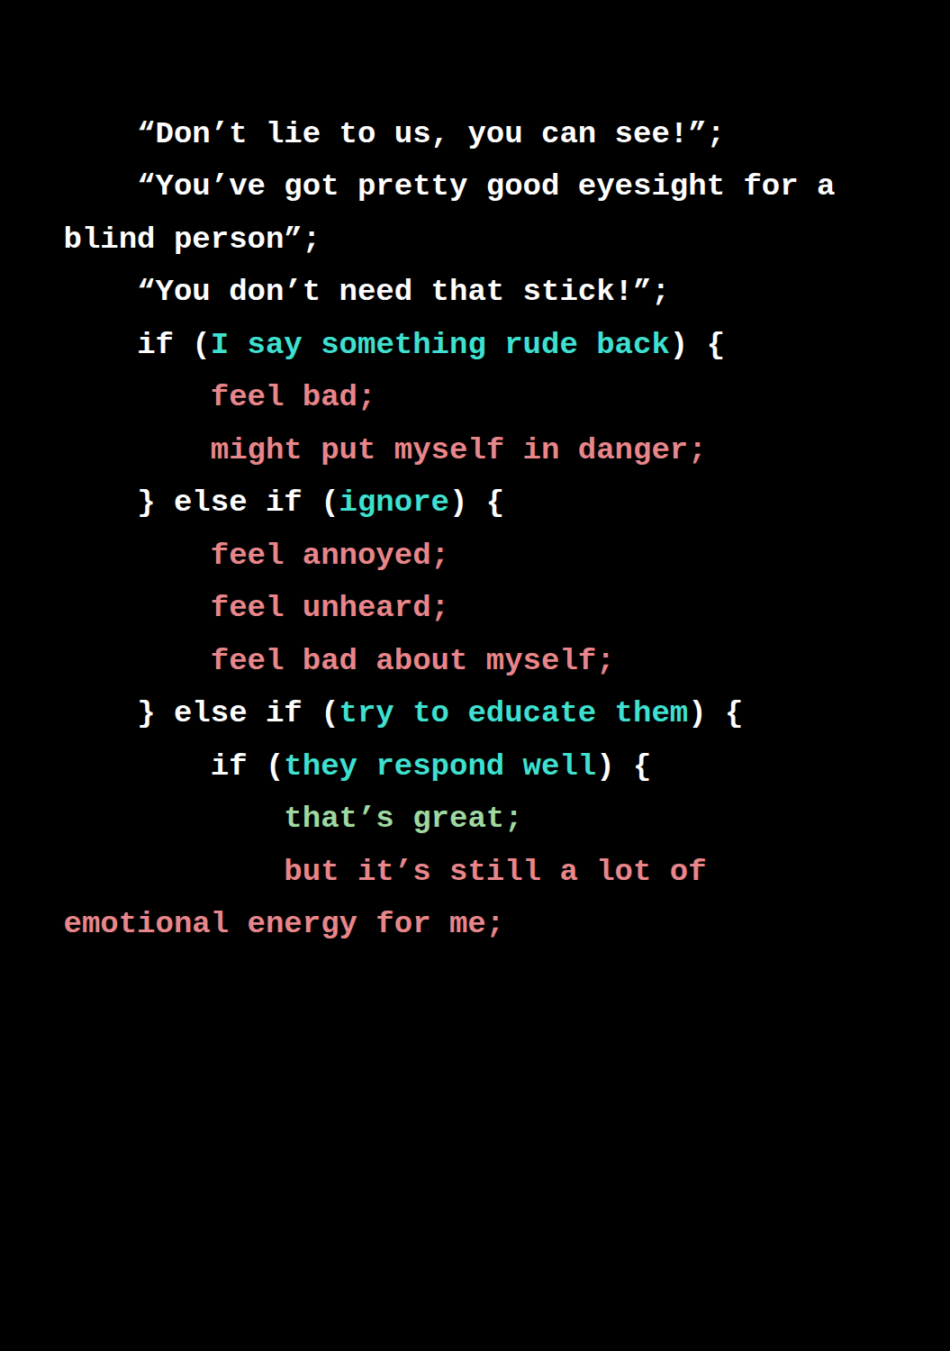“Don’t lie to us, you can see!”;
    “You’ve got pretty good eyesight for a blind person”;
    “You don’t need that stick!”;
    if (I say something rude back) {
        feel bad;
        might put myself in danger;
    } else if (ignore) {
        feel annoyed;
        feel unheard;
        feel bad about myself;
    } else if (try to educate them) {
        if (they respond well) {
            that’s great;
            but it’s still a lot of emotional energy for me;